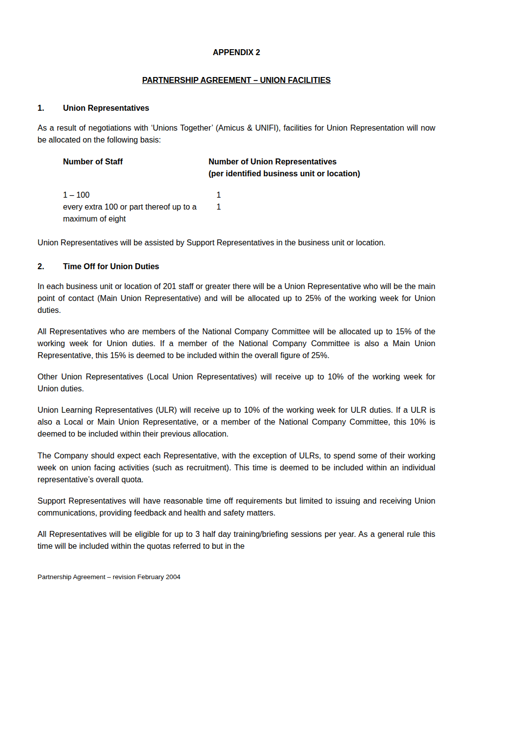APPENDIX 2
PARTNERSHIP AGREEMENT – UNION FACILITIES
1. Union Representatives
As a result of negotiations with ‘Unions Together’ (Amicus & UNIFI), facilities for Union Representation will now be allocated on the following basis:
| Number of Staff | Number of Union Representatives (per identified business unit or location) |
| --- | --- |
| 1 – 100 | 1 |
| every extra 100 or part thereof up to a maximum of eight | 1 |
Union Representatives will be assisted by Support Representatives in the business unit or location.
2. Time Off for Union Duties
In each business unit or location of 201 staff or greater there will be a Union Representative who will be the main point of contact (Main Union Representative) and will be allocated up to 25% of the working week for Union duties.
All Representatives who are members of the National Company Committee will be allocated up to 15% of the working week for Union duties. If a member of the National Company Committee is also a Main Union Representative, this 15% is deemed to be included within the overall figure of 25%.
Other Union Representatives (Local Union Representatives) will receive up to 10% of the working week for Union duties.
Union Learning Representatives (ULR) will receive up to 10% of the working week for ULR duties. If a ULR is also a Local or Main Union Representative, or a member of the National Company Committee, this 10% is deemed to be included within their previous allocation.
The Company should expect each Representative, with the exception of ULRs, to spend some of their working week on union facing activities (such as recruitment). This time is deemed to be included within an individual representative’s overall quota.
Support Representatives will have reasonable time off requirements but limited to issuing and receiving Union communications, providing feedback and health and safety matters.
All Representatives will be eligible for up to 3 half day training/briefing sessions per year. As a general rule this time will be included within the quotas referred to but in the
Partnership Agreement – revision February 2004